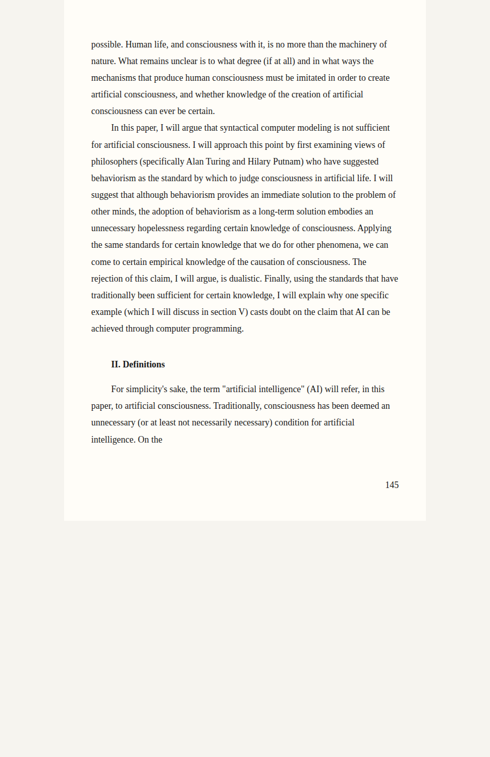possible. Human life, and consciousness with it, is no more than the machinery of nature. What remains unclear is to what degree (if at all) and in what ways the mechanisms that produce human consciousness must be imitated in order to create artificial consciousness, and whether knowledge of the creation of artificial consciousness can ever be certain.
In this paper, I will argue that syntactical computer modeling is not sufficient for artificial consciousness. I will approach this point by first examining views of philosophers (specifically Alan Turing and Hilary Putnam) who have suggested behaviorism as the standard by which to judge consciousness in artificial life. I will suggest that although behaviorism provides an immediate solution to the problem of other minds, the adoption of behaviorism as a long-term solution embodies an unnecessary hopelessness regarding certain knowledge of consciousness. Applying the same standards for certain knowledge that we do for other phenomena, we can come to certain empirical knowledge of the causation of consciousness. The rejection of this claim, I will argue, is dualistic. Finally, using the standards that have traditionally been sufficient for certain knowledge, I will explain why one specific example (which I will discuss in section V) casts doubt on the claim that AI can be achieved through computer programming.
II. Definitions
For simplicity's sake, the term "artificial intelligence" (AI) will refer, in this paper, to artificial consciousness. Traditionally, consciousness has been deemed an unnecessary (or at least not necessarily necessary) condition for artificial intelligence. On the
145